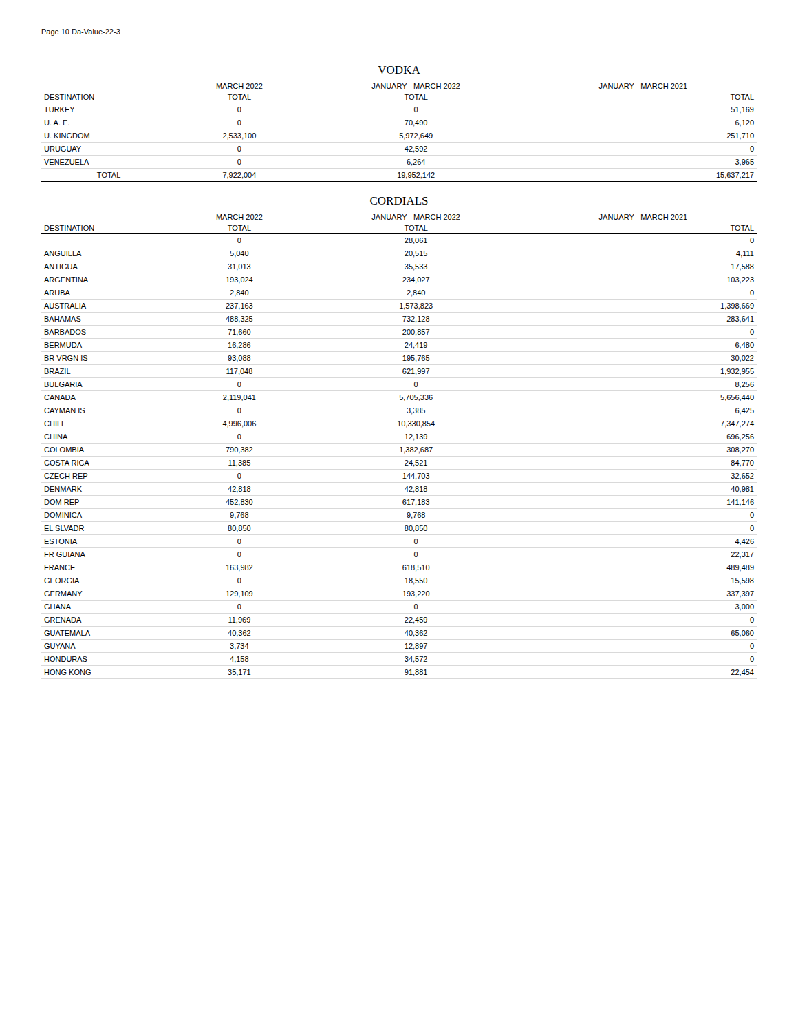Page 10 Da-Value-22-3
VODKA
| | MARCH 2022 | JANUARY - MARCH 2022 | JANUARY - MARCH 2021 |
| --- | --- | --- | --- |
| DESTINATION | TOTAL | TOTAL | TOTAL |
| TURKEY | 0 | 0 | 51,169 |
| U. A. E. | 0 | 70,490 | 6,120 |
| U. KINGDOM | 2,533,100 | 5,972,649 | 251,710 |
| URUGUAY | 0 | 42,592 | 0 |
| VENEZUELA | 0 | 6,264 | 3,965 |
| TOTAL | 7,922,004 | 19,952,142 | 15,637,217 |
CORDIALS
| | MARCH 2022 | JANUARY - MARCH 2022 | JANUARY - MARCH 2021 |
| --- | --- | --- | --- |
| DESTINATION | TOTAL | TOTAL | TOTAL |
| | 0 | 28,061 | 0 |
| ANGUILLA | 5,040 | 20,515 | 4,111 |
| ANTIGUA | 31,013 | 35,533 | 17,588 |
| ARGENTINA | 193,024 | 234,027 | 103,223 |
| ARUBA | 2,840 | 2,840 | 0 |
| AUSTRALIA | 237,163 | 1,573,823 | 1,398,669 |
| BAHAMAS | 488,325 | 732,128 | 283,641 |
| BARBADOS | 71,660 | 200,857 | 0 |
| BERMUDA | 16,286 | 24,419 | 6,480 |
| BR VRGN IS | 93,088 | 195,765 | 30,022 |
| BRAZIL | 117,048 | 621,997 | 1,932,955 |
| BULGARIA | 0 | 0 | 8,256 |
| CANADA | 2,119,041 | 5,705,336 | 5,656,440 |
| CAYMAN IS | 0 | 3,385 | 6,425 |
| CHILE | 4,996,006 | 10,330,854 | 7,347,274 |
| CHINA | 0 | 12,139 | 696,256 |
| COLOMBIA | 790,382 | 1,382,687 | 308,270 |
| COSTA RICA | 11,385 | 24,521 | 84,770 |
| CZECH REP | 0 | 144,703 | 32,652 |
| DENMARK | 42,818 | 42,818 | 40,981 |
| DOM REP | 452,830 | 617,183 | 141,146 |
| DOMINICA | 9,768 | 9,768 | 0 |
| EL SLVADR | 80,850 | 80,850 | 0 |
| ESTONIA | 0 | 0 | 4,426 |
| FR GUIANA | 0 | 0 | 22,317 |
| FRANCE | 163,982 | 618,510 | 489,489 |
| GEORGIA | 0 | 18,550 | 15,598 |
| GERMANY | 129,109 | 193,220 | 337,397 |
| GHANA | 0 | 0 | 3,000 |
| GRENADA | 11,969 | 22,459 | 0 |
| GUATEMALA | 40,362 | 40,362 | 65,060 |
| GUYANA | 3,734 | 12,897 | 0 |
| HONDURAS | 4,158 | 34,572 | 0 |
| HONG KONG | 35,171 | 91,881 | 22,454 |